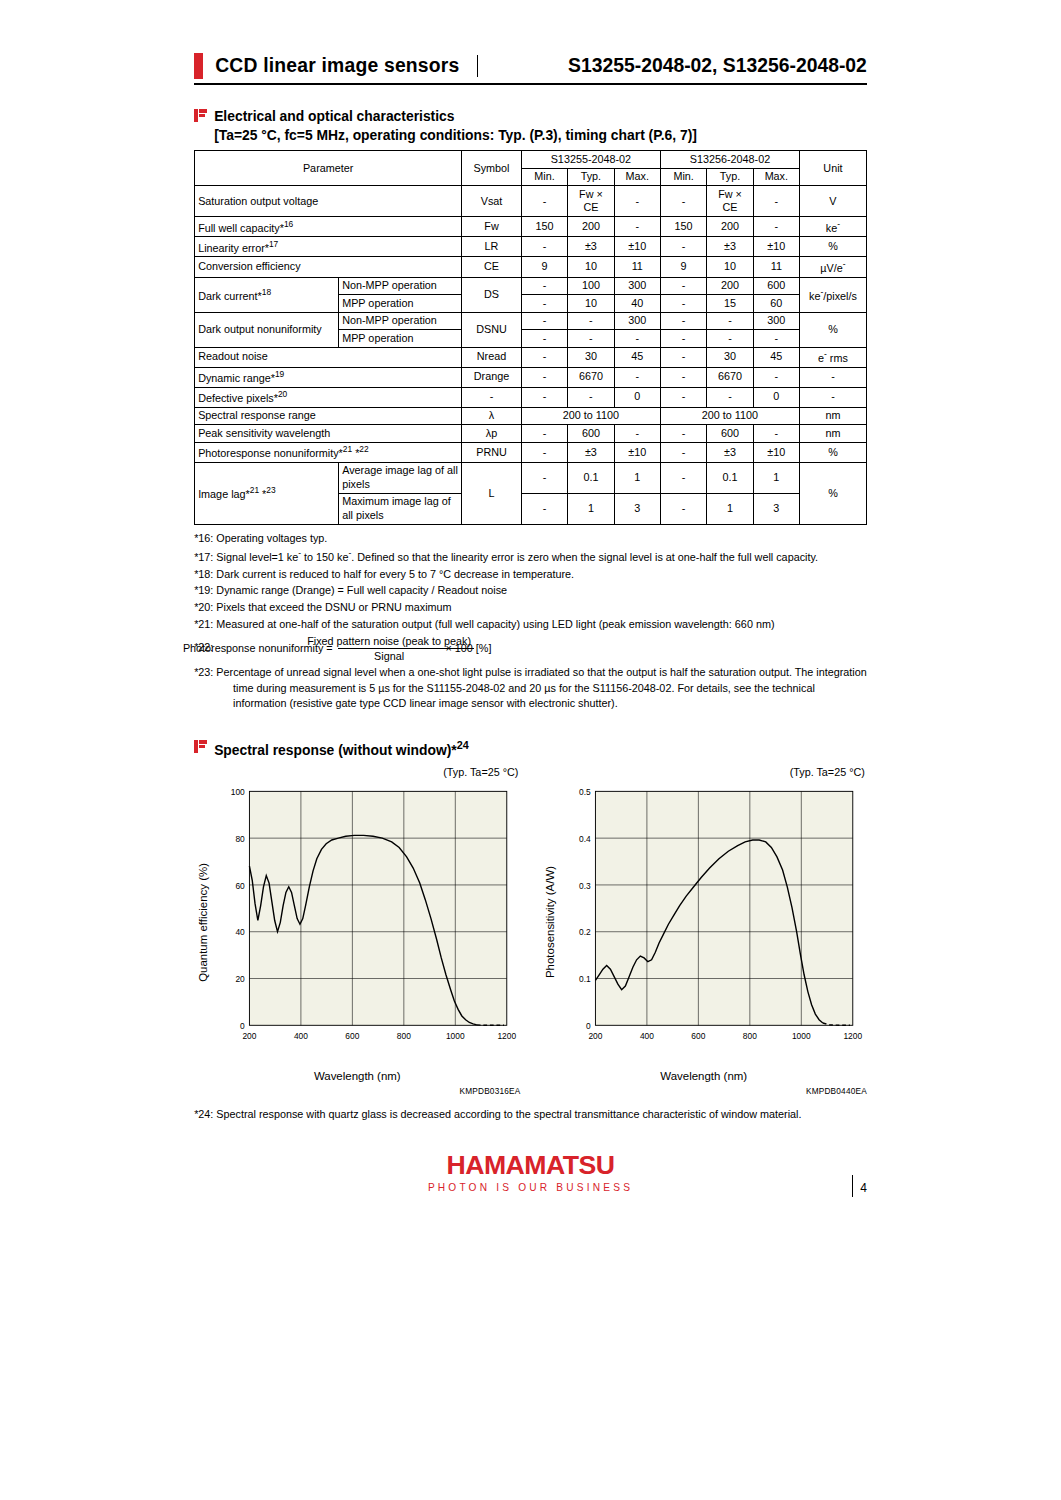CCD linear image sensors
S13255-2048-02, S13256-2048-02
Electrical and optical characteristics
[Ta=25 °C, fc=5 MHz, operating conditions: Typ. (P.3), timing chart (P.6, 7)]
| Parameter | Symbol | S13255-2048-02 | S13256-2048-02 | Unit |
| --- | --- | --- | --- | --- |
| Min. | Typ. | Max. | Min. | Typ. | Max. |
| Saturation output voltage | Vsat | - | Fw × CE | - | - | Fw × CE | - | V |
| Full well capacity* 16 | Fw | 150 | 200 | - | 150 | 200 | - | ke - |
| Linearity error* 17 | LR | - | ±3 | ±10 | - | ±3 | ±10 | % |
| Conversion efficiency | CE | 9 | 10 | 11 | 9 | 10 | 11 | µV/e - |
| Dark current* 18 | Non-MPP operation | DS | - | 100 | 300 | - | 200 | 600 | ke - /pixel/s |
| MPP operation | - | 10 | 40 | - | 15 | 60 |
| Dark output nonuniformity | Non-MPP operation | DSNU | - | - | 300 | - | - | 300 | % |
| MPP operation | - | - | - | - | - | - |
| Readout noise | Nread | - | 30 | 45 | - | 30 | 45 | e - rms |
| Dynamic range* 19 | Drange | - | 6670 | - | - | 6670 | - | - |
| Defective pixels* 20 | - | - | - | 0 | - | - | 0 | - |
| Spectral response range | λ | 200 to 1100 | 200 to 1100 | nm |
| Peak sensitivity wavelength | λp | - | 600 | - | - | 600 | - | nm |
| Photoresponse nonuniformity* 21 * 22 | PRNU | - | ±3 | ±10 | - | ±3 | ±10 | % |
| Image lag* 21 * 23 | Average image lag of all pixels | L | - | 0.1 | 1 | - | 0.1 | 1 | % |
| Maximum image lag of all pixels | - | 1 | 3 | - | 1 | 3 |
*16: Operating voltages typ.
*17: Signal level=1 ke- to 150 ke-. Defined so that the linearity error is zero when the signal level is at one-half the full well capacity.
*18: Dark current is reduced to half for every 5 to 7 °C decrease in temperature.
*19: Dynamic range (Drange) = Full well capacity / Readout noise
*20: Pixels that exceed the DSNU or PRNU maximum
*21: Measured at one-half of the saturation output (full well capacity) using LED light (peak emission wavelength: 660 nm)
*22: Photoresponse nonuniformity = Fixed pattern noise (peak to peak) Signal × 100 [%]
*23: Percentage of unread signal level when a one-shot light pulse is irradiated so that the output is half the saturation output. The integration time during measurement is 5 µs for the S11155-2048-02 and 20 µs for the S11156-2048-02. For details, see the technical information (resistive gate type CCD linear image sensor with electronic shutter).
Spectral response (without window)*24
(Typ. Ta=25 °C)
Quantum efficiency (%)
100 80 60 40 20 0 200 400 600 800 1000 1200
Wavelength (nm)
KMPDB0316EA
(Typ. Ta=25 °C)
Photosensitivity (A/W)
0.5 0.4 0.3 0.2 0.1 0 200 400 600 800 1000 1200
Wavelength (nm)
KMPDB0440EA
*24: Spectral response with quartz glass is decreased according to the spectral transmittance characteristic of window material.
HAMAMATSU
PHOTON IS OUR BUSINESS
4